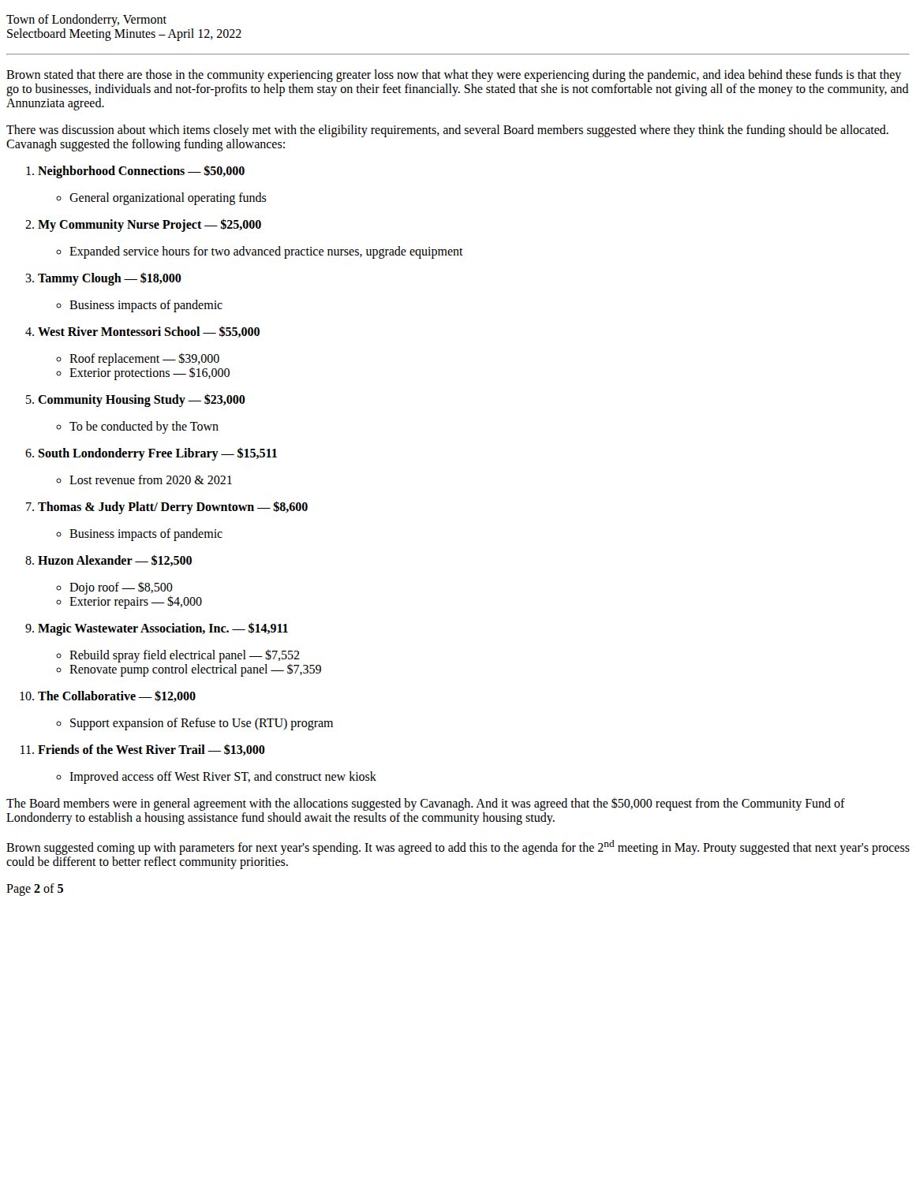Town of Londonderry, Vermont
Selectboard Meeting Minutes – April 12, 2022
Brown stated that there are those in the community experiencing greater loss now that what they were experiencing during the pandemic, and idea behind these funds is that they go to businesses, individuals and not-for-profits to help them stay on their feet financially. She stated that she is not comfortable not giving all of the money to the community, and Annunziata agreed.
There was discussion about which items closely met with the eligibility requirements, and several Board members suggested where they think the funding should be allocated. Cavanagh suggested the following funding allowances:
Neighborhood Connections — $50,000
General organizational operating funds
My Community Nurse Project — $25,000
Expanded service hours for two advanced practice nurses, upgrade equipment
Tammy Clough — $18,000
Business impacts of pandemic
West River Montessori School — $55,000
Roof replacement — $39,000
Exterior protections — $16,000
Community Housing Study — $23,000
To be conducted by the Town
South Londonderry Free Library — $15,511
Lost revenue from 2020 & 2021
Thomas & Judy Platt/ Derry Downtown — $8,600
Business impacts of pandemic
Huzon Alexander — $12,500
Dojo roof — $8,500
Exterior repairs — $4,000
Magic Wastewater Association, Inc. — $14,911
Rebuild spray field electrical panel — $7,552
Renovate pump control electrical panel — $7,359
The Collaborative — $12,000
Support expansion of Refuse to Use (RTU) program
Friends of the West River Trail — $13,000
Improved access off West River ST, and construct new kiosk
The Board members were in general agreement with the allocations suggested by Cavanagh. And it was agreed that the $50,000 request from the Community Fund of Londonderry to establish a housing assistance fund should await the results of the community housing study.
Brown suggested coming up with parameters for next year's spending. It was agreed to add this to the agenda for the 2nd meeting in May. Prouty suggested that next year's process could be different to better reflect community priorities.
Page 2 of 5